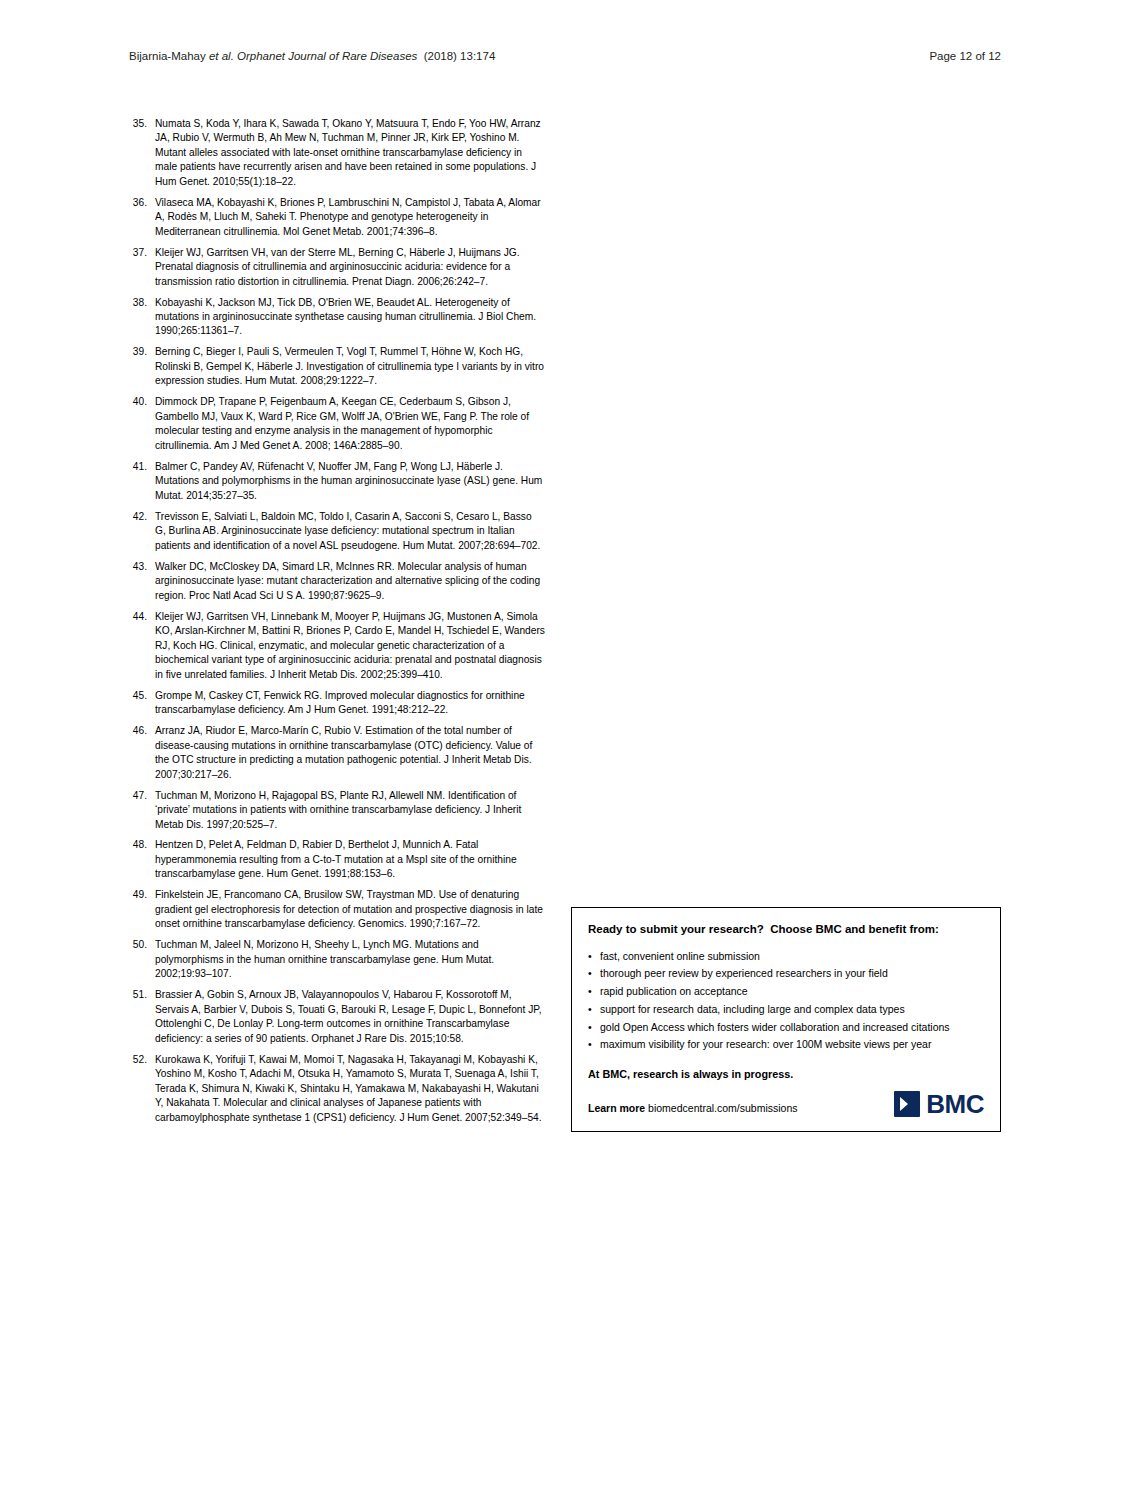Bijarnia-Mahay et al. Orphanet Journal of Rare Diseases (2018) 13:174
Page 12 of 12
35. Numata S, Koda Y, Ihara K, Sawada T, Okano Y, Matsuura T, Endo F, Yoo HW, Arranz JA, Rubio V, Wermuth B, Ah Mew N, Tuchman M, Pinner JR, Kirk EP, Yoshino M. Mutant alleles associated with late-onset ornithine transcarbamylase deficiency in male patients have recurrently arisen and have been retained in some populations. J Hum Genet. 2010;55(1):18–22.
36. Vilaseca MA, Kobayashi K, Briones P, Lambruschini N, Campistol J, Tabata A, Alomar A, Rodès M, Lluch M, Saheki T. Phenotype and genotype heterogeneity in Mediterranean citrullinemia. Mol Genet Metab. 2001;74:396–8.
37. Kleijer WJ, Garritsen VH, van der Sterre ML, Berning C, Häberle J, Huijmans JG. Prenatal diagnosis of citrullinemia and argininosuccinic aciduria: evidence for a transmission ratio distortion in citrullinemia. Prenat Diagn. 2006;26:242–7.
38. Kobayashi K, Jackson MJ, Tick DB, O'Brien WE, Beaudet AL. Heterogeneity of mutations in argininosuccinate synthetase causing human citrullinemia. J Biol Chem. 1990;265:11361–7.
39. Berning C, Bieger I, Pauli S, Vermeulen T, Vogl T, Rummel T, Höhne W, Koch HG, Rolinski B, Gempel K, Häberle J. Investigation of citrullinemia type I variants by in vitro expression studies. Hum Mutat. 2008;29:1222–7.
40. Dimmock DP, Trapane P, Feigenbaum A, Keegan CE, Cederbaum S, Gibson J, Gambello MJ, Vaux K, Ward P, Rice GM, Wolff JA, O'Brien WE, Fang P. The role of molecular testing and enzyme analysis in the management of hypomorphic citrullinemia. Am J Med Genet A. 2008; 146A:2885–90.
41. Balmer C, Pandey AV, Rüfenacht V, Nuoffer JM, Fang P, Wong LJ, Häberle J. Mutations and polymorphisms in the human argininosuccinate lyase (ASL) gene. Hum Mutat. 2014;35:27–35.
42. Trevisson E, Salviati L, Baldoin MC, Toldo I, Casarin A, Sacconi S, Cesaro L, Basso G, Burlina AB. Argininosuccinate lyase deficiency: mutational spectrum in Italian patients and identification of a novel ASL pseudogene. Hum Mutat. 2007;28:694–702.
43. Walker DC, McCloskey DA, Simard LR, McInnes RR. Molecular analysis of human argininosuccinate lyase: mutant characterization and alternative splicing of the coding region. Proc Natl Acad Sci U S A. 1990;87:9625–9.
44. Kleijer WJ, Garritsen VH, Linnebank M, Mooyer P, Huijmans JG, Mustonen A, Simola KO, Arslan-Kirchner M, Battini R, Briones P, Cardo E, Mandel H, Tschiedel E, Wanders RJ, Koch HG. Clinical, enzymatic, and molecular genetic characterization of a biochemical variant type of argininosuccinic aciduria: prenatal and postnatal diagnosis in five unrelated families. J Inherit Metab Dis. 2002;25:399–410.
45. Grompe M, Caskey CT, Fenwick RG. Improved molecular diagnostics for ornithine transcarbamylase deficiency. Am J Hum Genet. 1991;48:212–22.
46. Arranz JA, Riudor E, Marco-Marín C, Rubio V. Estimation of the total number of disease-causing mutations in ornithine transcarbamylase (OTC) deficiency. Value of the OTC structure in predicting a mutation pathogenic potential. J Inherit Metab Dis. 2007;30:217–26.
47. Tuchman M, Morizono H, Rajagopal BS, Plante RJ, Allewell NM. Identification of ‘private’ mutations in patients with ornithine transcarbamylase deficiency. J Inherit Metab Dis. 1997;20:525–7.
48. Hentzen D, Pelet A, Feldman D, Rabier D, Berthelot J, Munnich A. Fatal hyperammonemia resulting from a C-to-T mutation at a MspI site of the ornithine transcarbamylase gene. Hum Genet. 1991;88:153–6.
49. Finkelstein JE, Francomano CA, Brusilow SW, Traystman MD. Use of denaturing gradient gel electrophoresis for detection of mutation and prospective diagnosis in late onset ornithine transcarbamylase deficiency. Genomics. 1990;7:167–72.
50. Tuchman M, Jaleel N, Morizono H, Sheehy L, Lynch MG. Mutations and polymorphisms in the human ornithine transcarbamylase gene. Hum Mutat. 2002;19:93–107.
51. Brassier A, Gobin S, Arnoux JB, Valayannopoulos V, Habarou F, Kossorotoff M, Servais A, Barbier V, Dubois S, Touati G, Barouki R, Lesage F, Dupic L, Bonnefont JP, Ottolenghi C, De Lonlay P. Long-term outcomes in ornithine Transcarbamylase deficiency: a series of 90 patients. Orphanet J Rare Dis. 2015;10:58.
52. Kurokawa K, Yorifuji T, Kawai M, Momoi T, Nagasaka H, Takayanagi M, Kobayashi K, Yoshino M, Kosho T, Adachi M, Otsuka H, Yamamoto S, Murata T, Suenaga A, Ishii T, Terada K, Shimura N, Kiwaki K, Shintaku H, Yamakawa M, Nakabayashi H, Wakutani Y, Nakahata T. Molecular and clinical analyses of Japanese patients with carbamoylphosphate synthetase 1 (CPS1) deficiency. J Hum Genet. 2007;52:349–54.
Ready to submit your research? Choose BMC and benefit from:
fast, convenient online submission
thorough peer review by experienced researchers in your field
rapid publication on acceptance
support for research data, including large and complex data types
gold Open Access which fosters wider collaboration and increased citations
maximum visibility for your research: over 100M website views per year
At BMC, research is always in progress.
Learn more biomedcentral.com/submissions
BMC